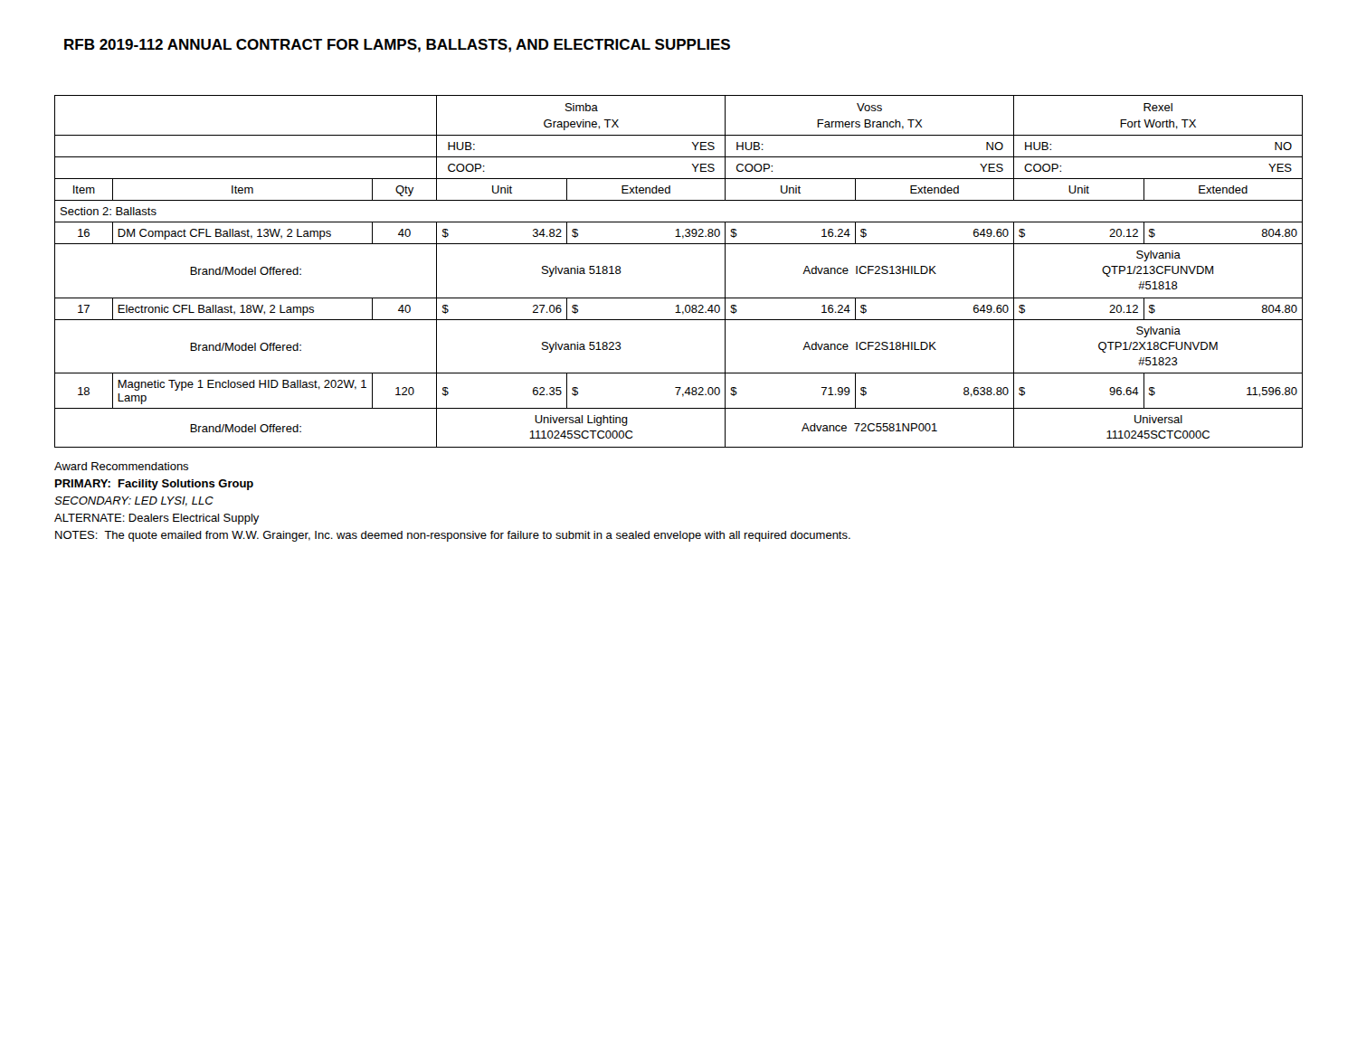RFB 2019-112 ANNUAL CONTRACT FOR LAMPS, BALLASTS, AND ELECTRICAL SUPPLIES
| | Simba Grapevine, TX | Voss Farmers Branch, TX | Rexel Fort Worth, TX |
| | HUB: YES | HUB: NO | HUB: NO |
| | COOP: YES | COOP: YES | COOP: YES |
| Item | Item | Qty | Unit | Extended | Unit | Extended | Unit | Extended |
| Section 2: Ballasts |
| 16 | DM Compact CFL Ballast, 13W, 2 Lamps | 40 | $ 34.82 | $ 1,392.80 | $ 16.24 | $ 649.60 | $ 20.12 | $ 804.80 |
| Brand/Model Offered: | Sylvania 51818 | Advance ICF2S13HILDK | Sylvania QTP1/213CFUNVDM #51818 |
| 17 | Electronic CFL Ballast, 18W, 2 Lamps | 40 | $ 27.06 | $ 1,082.40 | $ 16.24 | $ 649.60 | $ 20.12 | $ 804.80 |
| Brand/Model Offered: | Sylvania 51823 | Advance ICF2S18HILDK | Sylvania QTP1/2X18CFUNVDM #51823 |
| 18 | Magnetic Type 1 Enclosed HID Ballast, 202W, 1 Lamp | 120 | $ 62.35 | $ 7,482.00 | $ 71.99 | $ 8,638.80 | $ 96.64 | $ 11,596.80 |
| Brand/Model Offered: | Universal Lighting 1110245SCTC000C | Advance 72C5581NP001 | Universal 1110245SCTC000C |
Award Recommendations
PRIMARY: Facility Solutions Group
SECONDARY: LED LYSI, LLC
ALTERNATE: Dealers Electrical Supply
NOTES: The quote emailed from W.W. Grainger, Inc. was deemed non-responsive for failure to submit in a sealed envelope with all required documents.